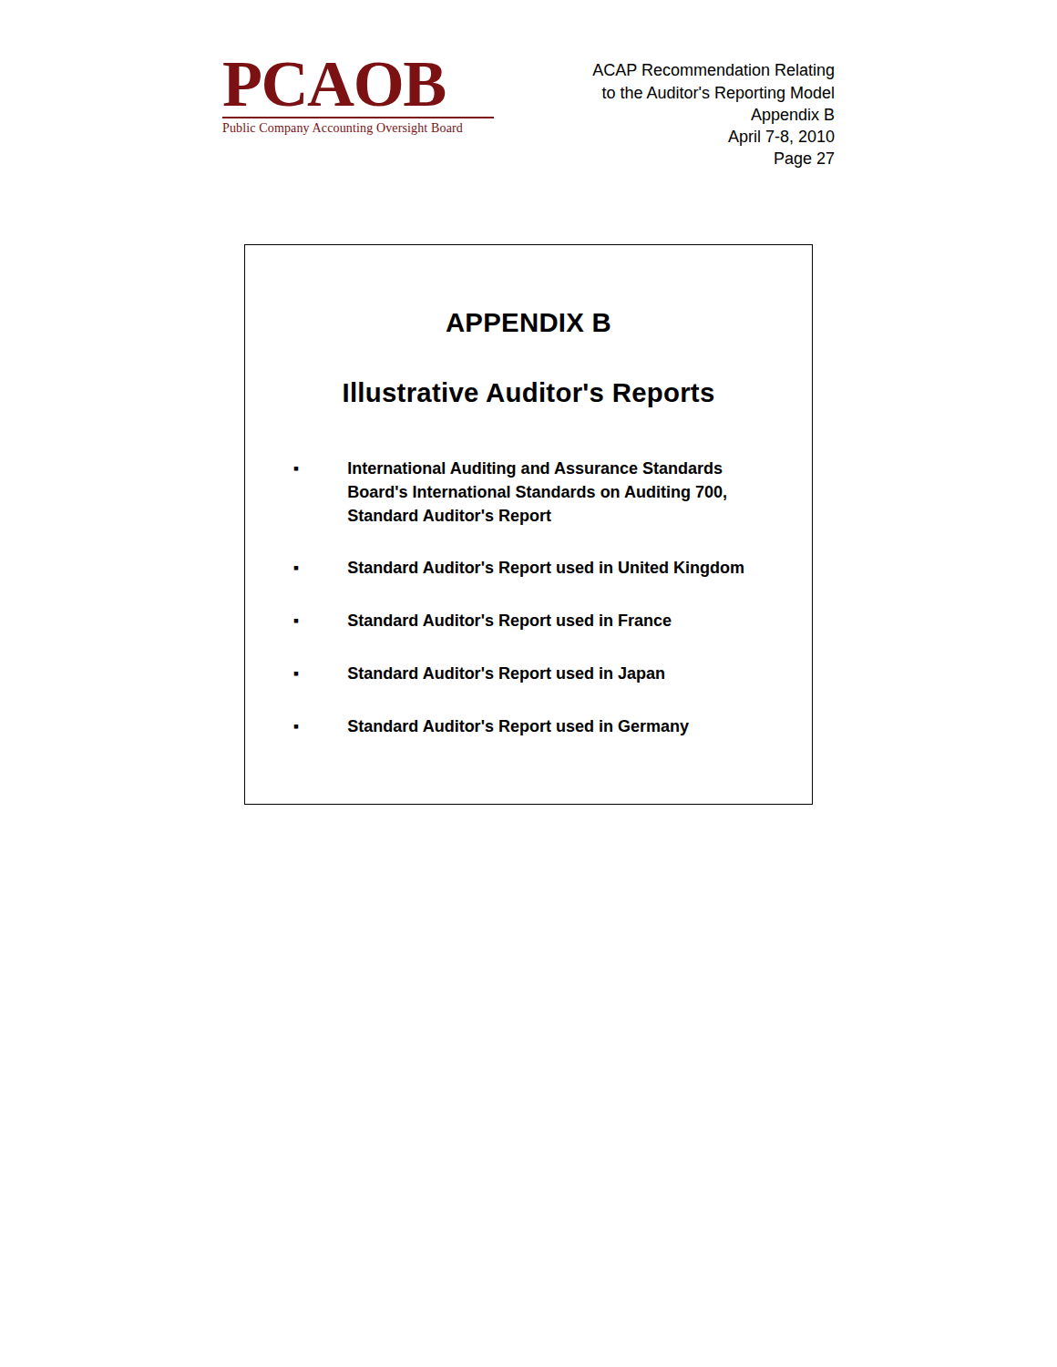PCAOB
Public Company Accounting Oversight Board
ACAP Recommendation Relating
to the Auditor's Reporting Model
Appendix B
April 7-8, 2010
Page 27
APPENDIX B
Illustrative Auditor's Reports
International Auditing and Assurance Standards Board's International Standards on Auditing 700, Standard Auditor's Report
Standard Auditor's Report used in United Kingdom
Standard Auditor's Report used in France
Standard Auditor's Report used in Japan
Standard Auditor's Report used in Germany